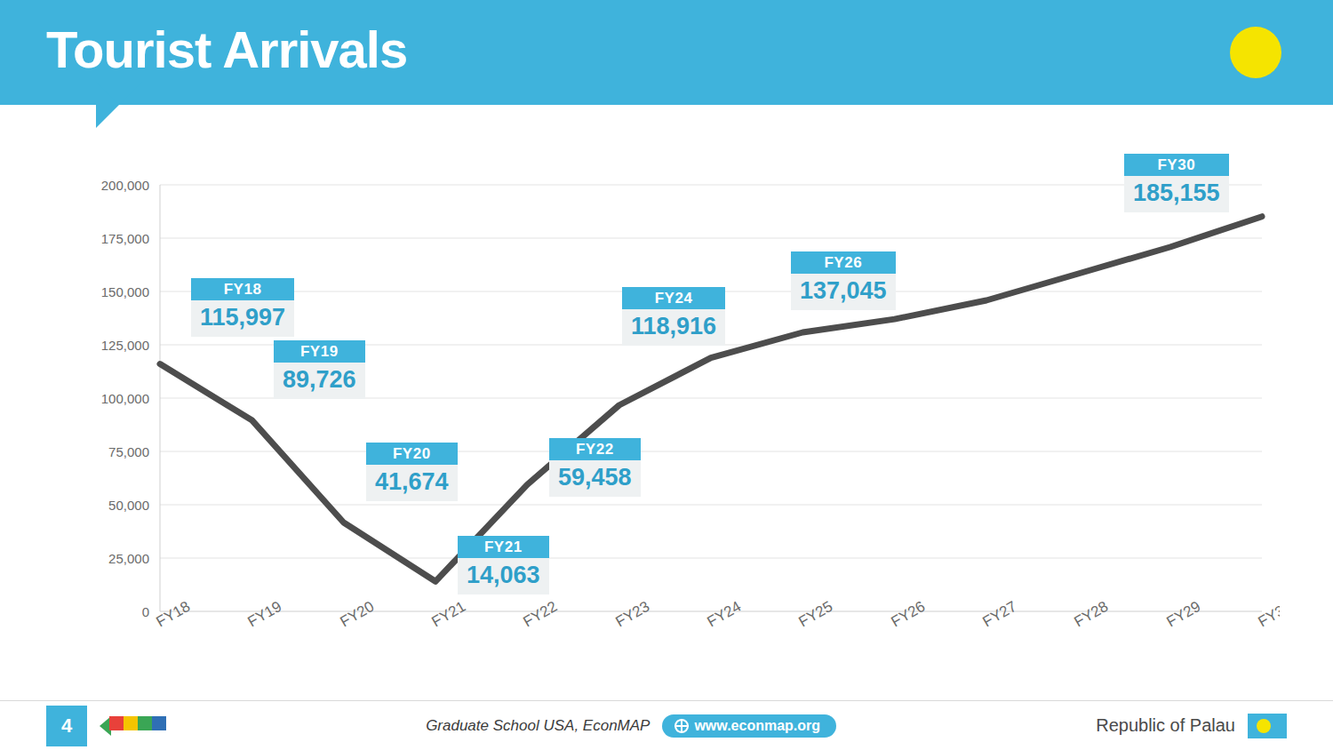Tourist Arrivals
Chart geometry: plot x: 120 → 1360 ; plot y: 30 (200,000) → 510 (0) FY18..FY30 = 13 points, step = (1360-120)/12 ≈ 103.33 200,000 175,000 150,000 125,000 100,000 75,000 50,000 25,000 0 FY18 FY19 FY20 FY21 FY22 FY23 FY24 FY25 FY26 FY27 FY28 FY29 FY30
FY18
115,997
FY19
89,726
FY20
41,674
FY21
14,063
FY22
59,458
FY24
118,916
FY26
137,045
FY30
185,155
4
Graduate School USA, EconMAP www.econmap.org
Republic of Palau